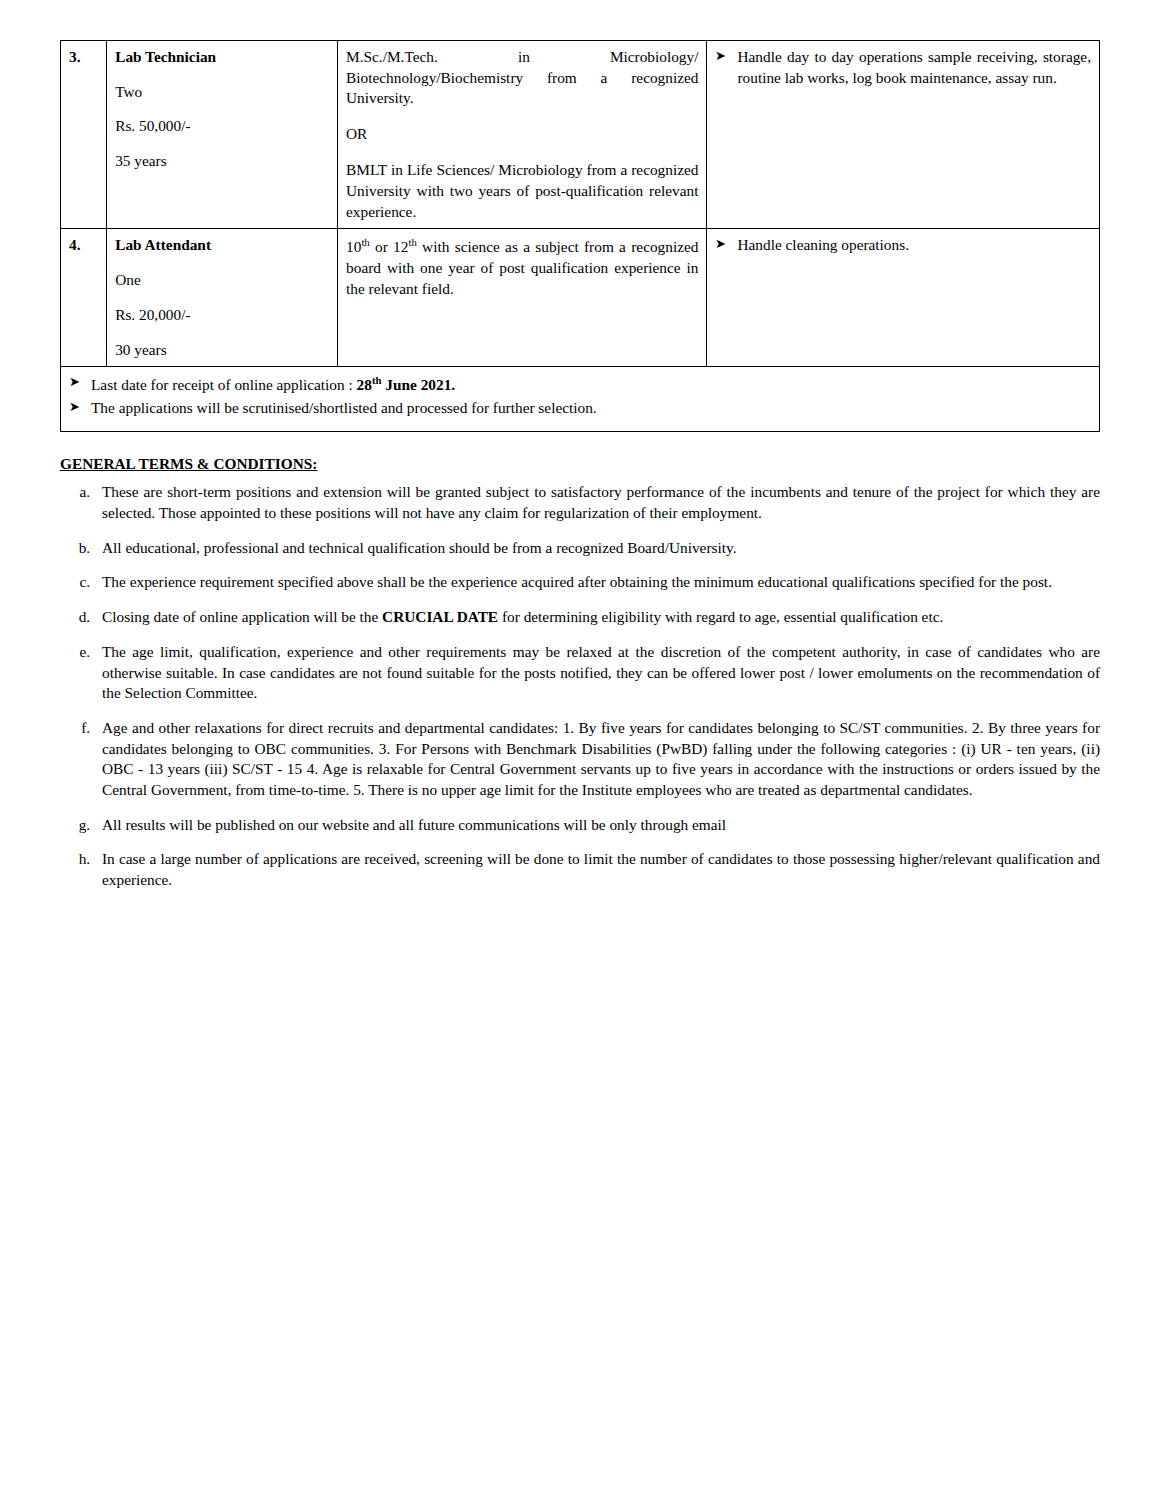| 3. | Lab Technician Two Rs. 50,000/- 35 years | M.Sc./M.Tech. in Microbiology/ Biotechnology/Biochemistry from a recognized University. OR BMLT in Life Sciences/ Microbiology from a recognized University with two years of post-qualification relevant experience. | Handle day to day operations sample receiving, storage, routine lab works, log book maintenance, assay run. |
| 4. | Lab Attendant One Rs. 20,000/- 30 years | 10 th or 12 th with science as a subject from a recognized board with one year of post qualification experience in the relevant field. | Handle cleaning operations. |
Last date for receipt of online application : 28th June 2021.
The applications will be scrutinised/shortlisted and processed for further selection.
GENERAL TERMS & CONDITIONS:
These are short-term positions and extension will be granted subject to satisfactory performance of the incumbents and tenure of the project for which they are selected. Those appointed to these positions will not have any claim for regularization of their employment.
All educational, professional and technical qualification should be from a recognized Board/University.
The experience requirement specified above shall be the experience acquired after obtaining the minimum educational qualifications specified for the post.
Closing date of online application will be the CRUCIAL DATE for determining eligibility with regard to age, essential qualification etc.
The age limit, qualification, experience and other requirements may be relaxed at the discretion of the competent authority, in case of candidates who are otherwise suitable. In case candidates are not found suitable for the posts notified, they can be offered lower post / lower emoluments on the recommendation of the Selection Committee.
Age and other relaxations for direct recruits and departmental candidates: 1. By five years for candidates belonging to SC/ST communities. 2. By three years for candidates belonging to OBC communities. 3. For Persons with Benchmark Disabilities (PwBD) falling under the following categories : (i) UR - ten years, (ii) OBC - 13 years (iii) SC/ST - 15 4. Age is relaxable for Central Government servants up to five years in accordance with the instructions or orders issued by the Central Government, from time-to-time. 5. There is no upper age limit for the Institute employees who are treated as departmental candidates.
All results will be published on our website and all future communications will be only through email
In case a large number of applications are received, screening will be done to limit the number of candidates to those possessing higher/relevant qualification and experience.